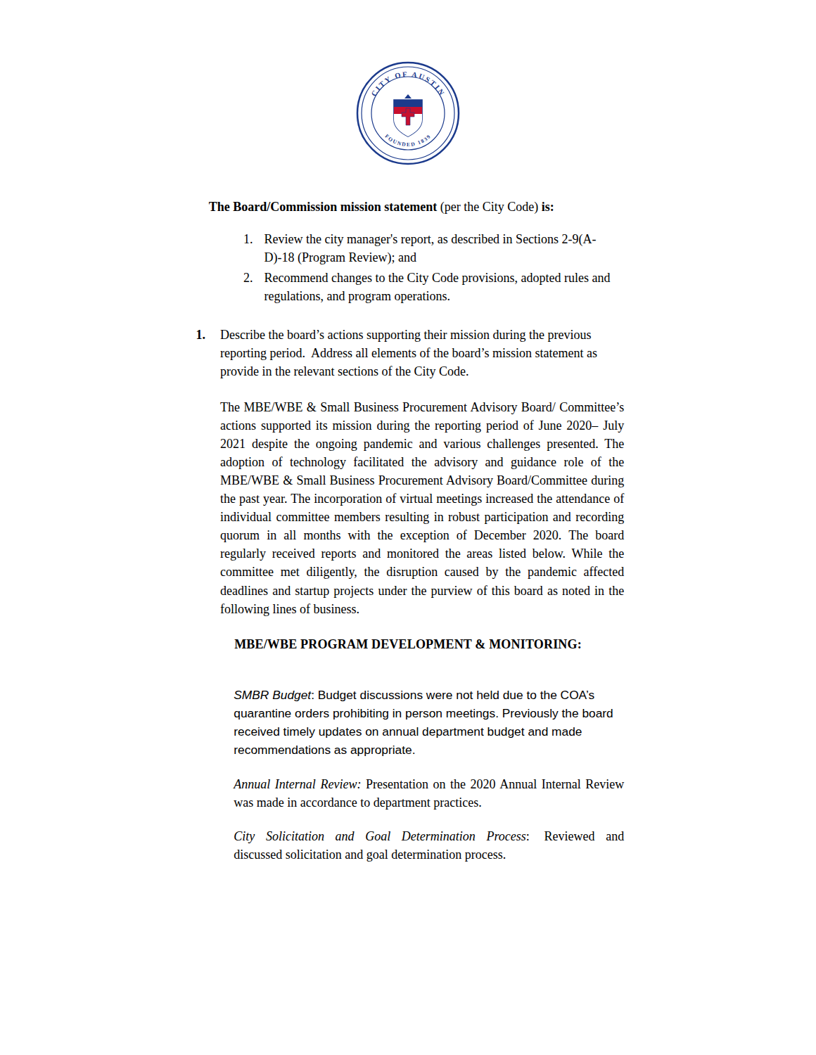CITY OF AUSTIN FOUNDED 1839
The Board/Commission mission statement (per the City Code) is:
Review the city manager's report, as described in Sections 2-9(A-D)-18 (Program Review); and
Recommend changes to the City Code provisions, adopted rules and regulations, and program operations.
1.
Describe the board’s actions supporting their mission during the previous reporting period. Address all elements of the board’s mission statement as provide in the relevant sections of the City Code.
The MBE/WBE & Small Business Procurement Advisory Board/ Committee’s actions supported its mission during the reporting period of June 2020– July 2021 despite the ongoing pandemic and various challenges presented. The adoption of technology facilitated the advisory and guidance role of the MBE/WBE & Small Business Procurement Advisory Board/Committee during the past year. The incorporation of virtual meetings increased the attendance of individual committee members resulting in robust participation and recording quorum in all months with the exception of December 2020. The board regularly received reports and monitored the areas listed below. While the committee met diligently, the disruption caused by the pandemic affected deadlines and startup projects under the purview of this board as noted in the following lines of business.
MBE/WBE PROGRAM DEVELOPMENT & MONITORING:
SMBR Budget: Budget discussions were not held due to the COA’s quarantine orders prohibiting in person meetings. Previously the board received timely updates on annual department budget and made recommendations as appropriate.
Annual Internal Review: Presentation on the 2020 Annual Internal Review was made in accordance to department practices.
City Solicitation and Goal Determination Process: Reviewed and discussed solicitation and goal determination process.